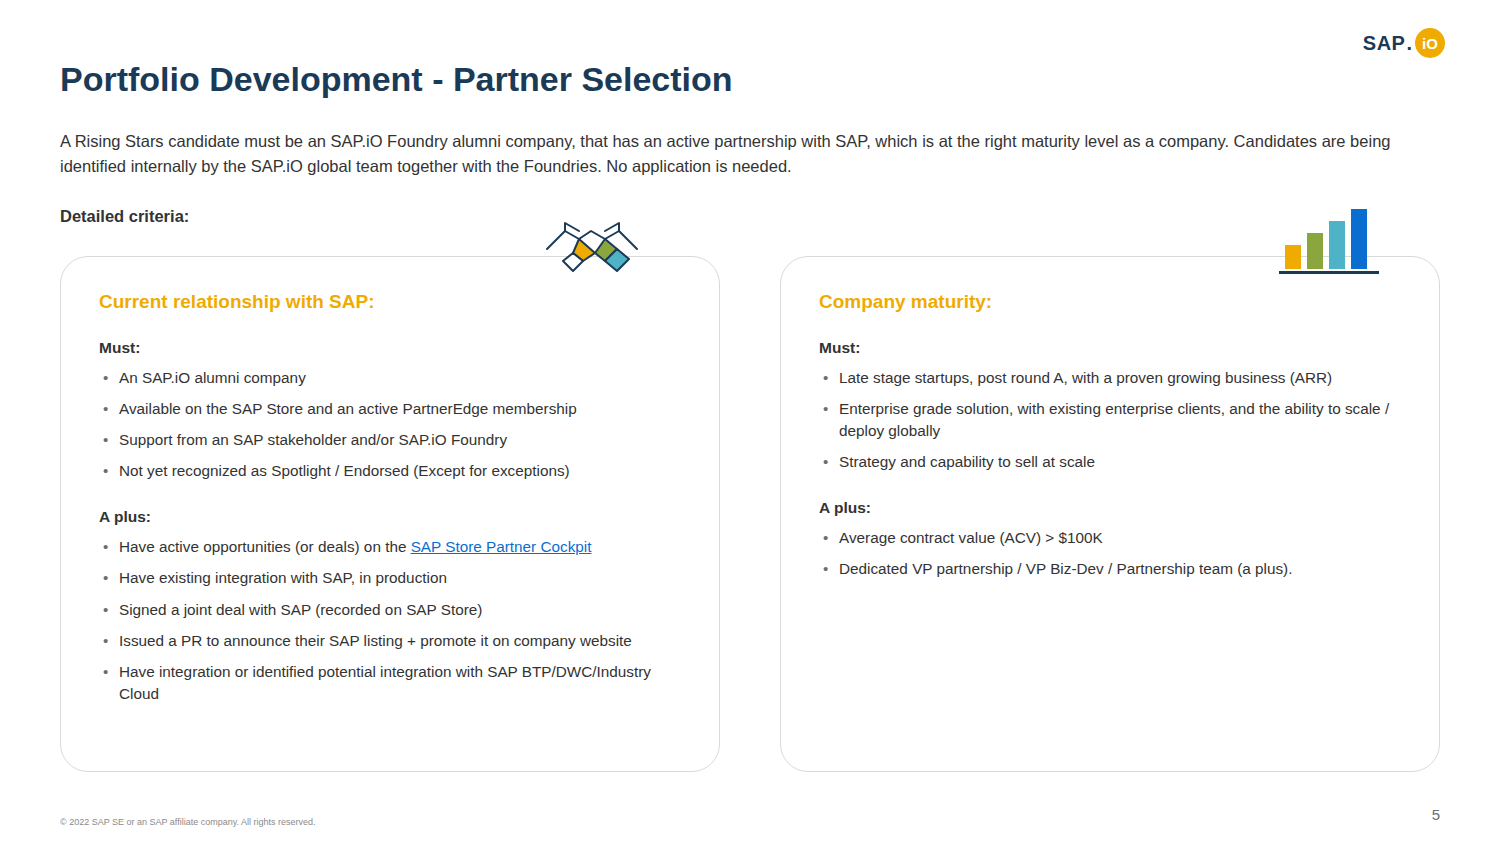SAP. iO
Portfolio Development - Partner Selection
A Rising Stars candidate must be an SAP.iO Foundry alumni company, that has an active partnership with SAP, which is at the right maturity level as a company. Candidates are being identified internally by the SAP.iO global team together with the Foundries. No application is needed.
Detailed criteria:
Current relationship with SAP:
Must:
An SAP.iO alumni company
Available on the SAP Store and an active PartnerEdge membership
Support from an SAP stakeholder and/or SAP.iO Foundry
Not yet recognized as Spotlight / Endorsed (Except for exceptions)
A plus:
Have active opportunities (or deals) on the SAP Store Partner Cockpit
Have existing integration with SAP, in production
Signed a joint deal with SAP (recorded on SAP Store)
Issued a PR to announce their SAP listing + promote it on company website
Have integration or identified potential integration with SAP BTP/DWC/Industry Cloud
Company maturity:
Must:
Late stage startups, post round A, with a proven growing business (ARR)
Enterprise grade solution, with existing enterprise clients, and the ability to scale / deploy globally
Strategy and capability to sell at scale
A plus:
Average contract value (ACV) > $100K
Dedicated VP partnership / VP Biz-Dev / Partnership team (a plus).
© 2022 SAP SE or an SAP affiliate company. All rights reserved.
5